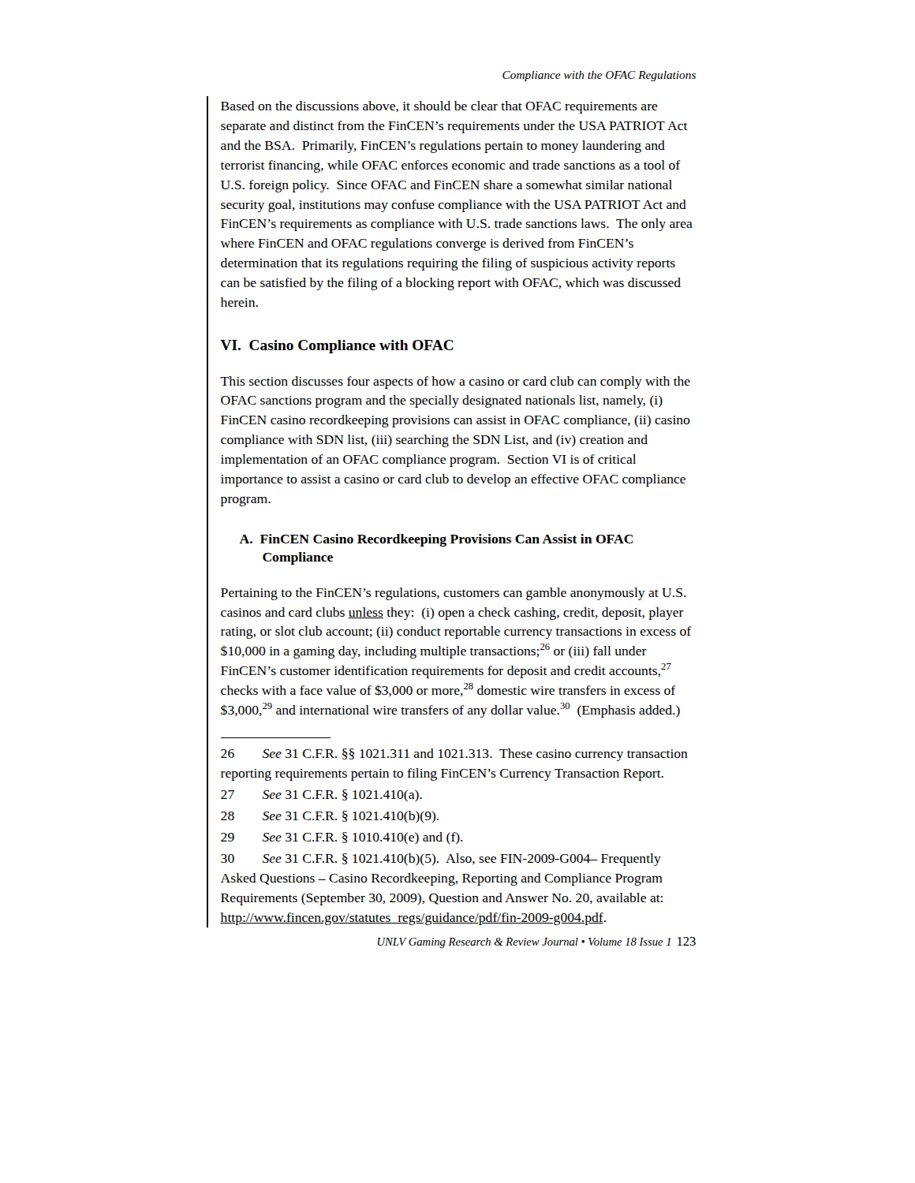Compliance with the OFAC Regulations
Based on the discussions above, it should be clear that OFAC requirements are separate and distinct from the FinCEN’s requirements under the USA PATRIOT Act and the BSA. Primarily, FinCEN’s regulations pertain to money laundering and terrorist financing, while OFAC enforces economic and trade sanctions as a tool of U.S. foreign policy. Since OFAC and FinCEN share a somewhat similar national security goal, institutions may confuse compliance with the USA PATRIOT Act and FinCEN’s requirements as compliance with U.S. trade sanctions laws. The only area where FinCEN and OFAC regulations converge is derived from FinCEN’s determination that its regulations requiring the filing of suspicious activity reports can be satisfied by the filing of a blocking report with OFAC, which was discussed herein.
VI. Casino Compliance with OFAC
This section discusses four aspects of how a casino or card club can comply with the OFAC sanctions program and the specially designated nationals list, namely, (i) FinCEN casino recordkeeping provisions can assist in OFAC compliance, (ii) casino compliance with SDN list, (iii) searching the SDN List, and (iv) creation and implementation of an OFAC compliance program. Section VI is of critical importance to assist a casino or card club to develop an effective OFAC compliance program.
A. FinCEN Casino Recordkeeping Provisions Can Assist in OFAC Compliance
Pertaining to the FinCEN’s regulations, customers can gamble anonymously at U.S. casinos and card clubs unless they: (i) open a check cashing, credit, deposit, player rating, or slot club account; (ii) conduct reportable currency transactions in excess of $10,000 in a gaming day, including multiple transactions;26 or (iii) fall under FinCEN’s customer identification requirements for deposit and credit accounts,27 checks with a face value of $3,000 or more,28 domestic wire transfers in excess of $3,000,29 and international wire transfers of any dollar value.30 (Emphasis added.)
26 See 31 C.F.R. §§ 1021.311 and 1021.313. These casino currency transaction reporting requirements pertain to filing FinCEN’s Currency Transaction Report.
27 See 31 C.F.R. § 1021.410(a).
28 See 31 C.F.R. § 1021.410(b)(9).
29 See 31 C.F.R. § 1010.410(e) and (f).
30 See 31 C.F.R. § 1021.410(b)(5). Also, see FIN-2009-G004– Frequently Asked Questions – Casino Recordkeeping, Reporting and Compliance Program Requirements (September 30, 2009), Question and Answer No. 20, available at: http://www.fincen.gov/statutes_regs/guidance/pdf/fin-2009-g004.pdf.
UNLV Gaming Research & Review Journal • Volume 18 Issue 1123